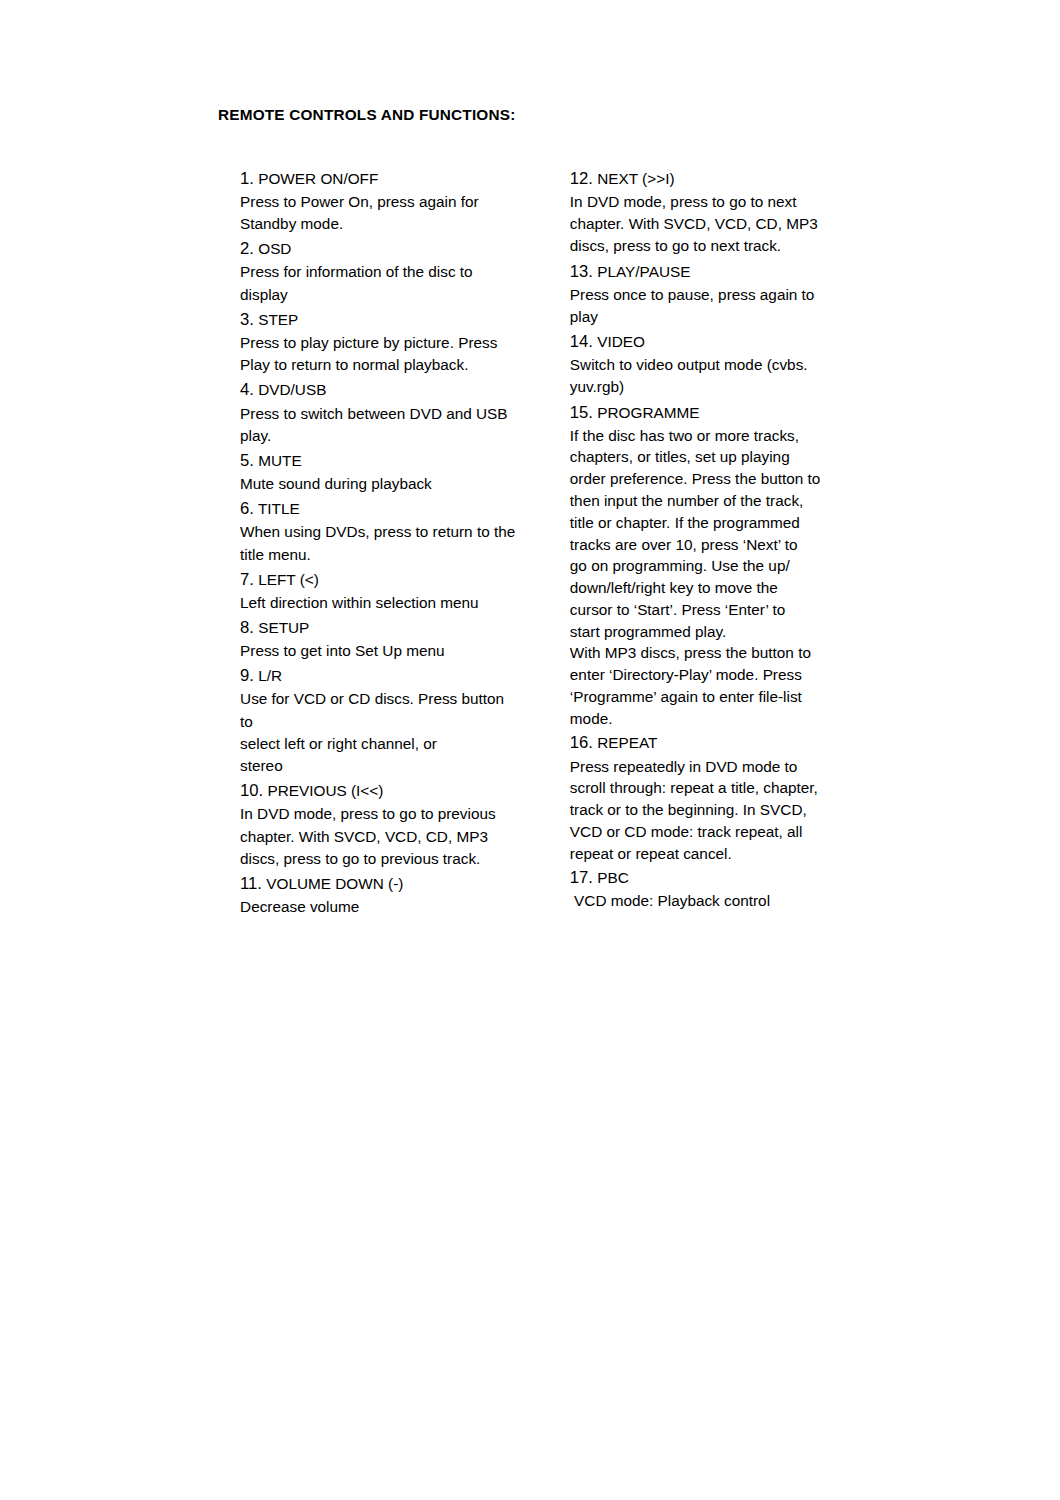REMOTE CONTROLS AND FUNCTIONS:
1. POWER ON/OFF
Press to Power On, press again for
Standby mode.
2. OSD
Press for information of the disc to
display
3. STEP
Press to play picture by picture. Press
Play to return to normal playback.
4. DVD/USB
Press to switch between DVD and USB
play.
5. MUTE
Mute sound during playback
6. TITLE
When using DVDs, press to return to the
title menu.
7. LEFT (<)
Left direction within selection menu
8. SETUP
Press to get into Set Up menu
9. L/R
Use for VCD or CD discs. Press button to
select left or right channel, or
stereo
10. PREVIOUS (I<<)
In DVD mode, press to go to previous
chapter. With SVCD, VCD, CD, MP3
discs, press to go to previous track.
11. VOLUME DOWN (-)
Decrease volume
12. NEXT (>>I)
In DVD mode, press to go to next
chapter. With SVCD, VCD, CD, MP3
discs, press to go to next track.
13. PLAY/PAUSE
Press once to pause, press again to
play
14. VIDEO
Switch to video output mode (cvbs.
yuv.rgb)
15. PROGRAMME
If the disc has two or more tracks,
chapters, or titles, set up playing
order preference. Press the button to
then input the number of the track,
title or chapter. If the programmed
tracks are over 10, press ‘Next’ to
go on programming. Use the up/
down/left/right key to move the
cursor to ‘Start’. Press ‘Enter’ to
start programmed play.
With MP3 discs, press the button to
enter ‘Directory-Play’ mode. Press
‘Programme’ again to enter file-list
mode.
16. REPEAT
Press repeatedly in DVD mode to
scroll through: repeat a title, chapter,
track or to the beginning. In SVCD,
VCD or CD mode: track repeat, all
repeat or repeat cancel.
17. PBC
VCD mode: Playback control